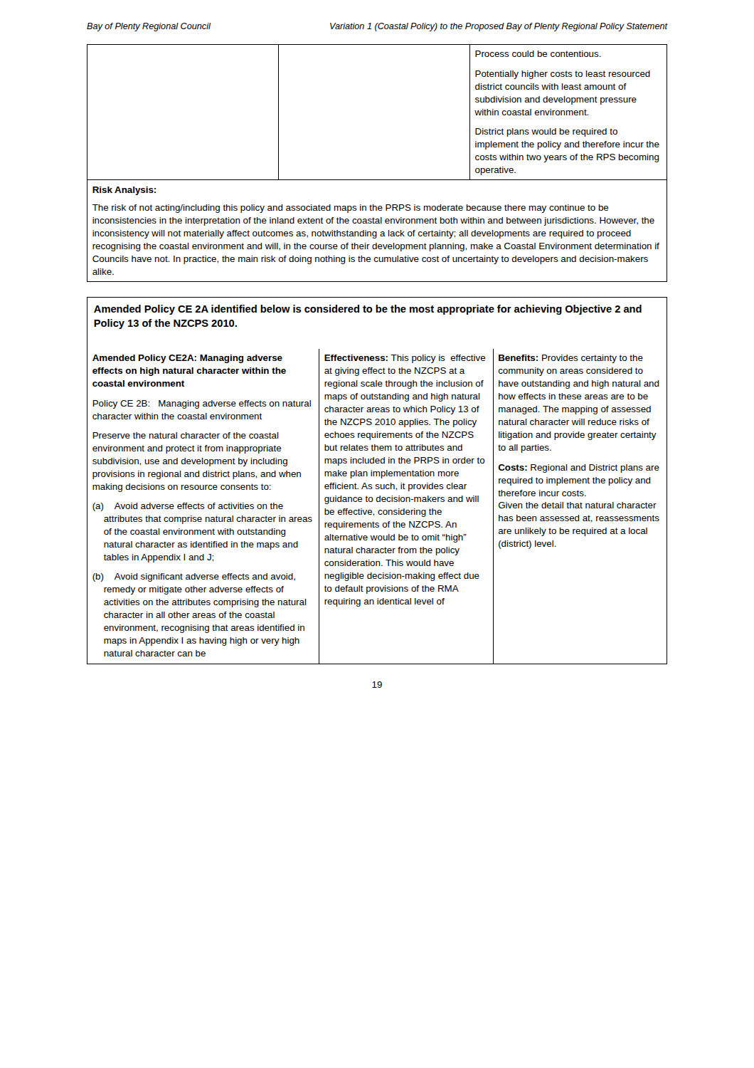Bay of Plenty Regional Council
Variation 1 (Coastal Policy) to the Proposed Bay of Plenty Regional Policy Statement
| | | Process could be contentious. Potentially higher costs to least resourced district councils with least amount of subdivision and development pressure within coastal environment. District plans would be required to implement the policy and therefore incur the costs within two years of the RPS becoming operative. |
| Risk Analysis: The risk of not acting/including this policy and associated maps in the PRPS is moderate because there may continue to be inconsistencies in the interpretation of the inland extent of the coastal environment both within and between jurisdictions. However, the inconsistency will not materially affect outcomes as, notwithstanding a lack of certainty; all developments are required to proceed recognising the coastal environment and will, in the course of their development planning, make a Coastal Environment determination if Councils have not. In practice, the main risk of doing nothing is the cumulative cost of uncertainty to developers and decision-makers alike. |
Amended Policy CE 2A identified below is considered to be the most appropriate for achieving Objective 2 and Policy 13 of the NZCPS 2010.
| Amended Policy CE2A: Managing adverse effects on high natural character within the coastal environment Policy CE 2B: Managing adverse effects on natural character within the coastal environment Preserve the natural character of the coastal environment and protect it from inappropriate subdivision, use and development by including provisions in regional and district plans, and when making decisions on resource consents to: (a) Avoid adverse effects of activities on the attributes that comprise natural character in areas of the coastal environment with outstanding natural character as identified in the maps and tables in Appendix I and J; (b) Avoid significant adverse effects and avoid, remedy or mitigate other adverse effects of activities on the attributes comprising the natural character in all other areas of the coastal environment, recognising that areas identified in maps in Appendix I as having high or very high natural character can be | Effectiveness: This policy is effective at giving effect to the NZCPS at a regional scale through the inclusion of maps of outstanding and high natural character areas to which Policy 13 of the NZCPS 2010 applies. The policy echoes requirements of the NZCPS but relates them to attributes and maps included in the PRPS in order to make plan implementation more efficient. As such, it provides clear guidance to decision-makers and will be effective, considering the requirements of the NZCPS. An alternative would be to omit “high” natural character from the policy consideration. This would have negligible decision-making effect due to default provisions of the RMA requiring an identical level of | Benefits: Provides certainty to the community on areas considered to have outstanding and high natural and how effects in these areas are to be managed. The mapping of assessed natural character will reduce risks of litigation and provide greater certainty to all parties. Costs: Regional and District plans are required to implement the policy and therefore incur costs. Given the detail that natural character has been assessed at, reassessments are unlikely to be required at a local (district) level. |
19